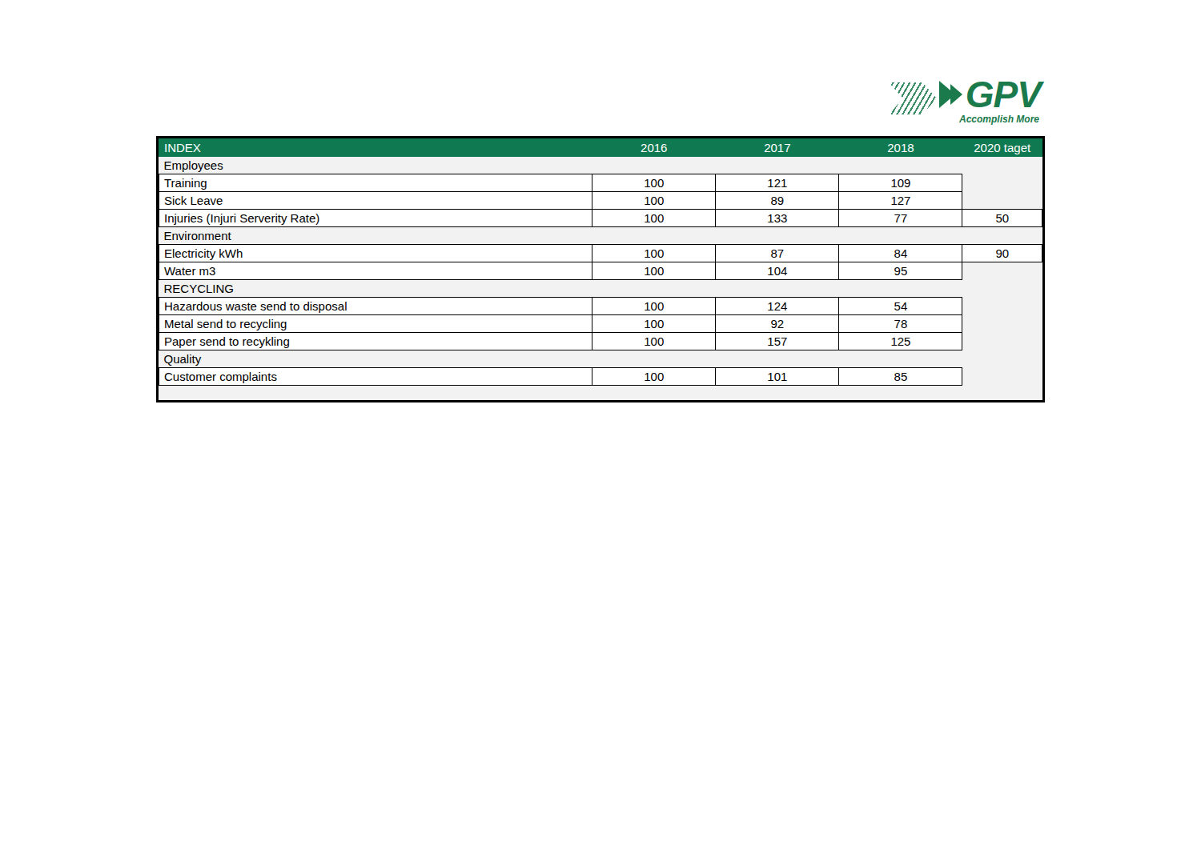GPV
Accomplish More
| INDEX | 2016 | 2017 | 2018 | 2020 taget |
| --- | --- | --- | --- | --- |
| Employees |
| Training | 100 | 121 | 109 | |
| Sick Leave | 100 | 89 | 127 | |
| Injuries (Injuri Serverity Rate) | 100 | 133 | 77 | 50 |
| Environment |
| Electricity kWh | 100 | 87 | 84 | 90 |
| Water m3 | 100 | 104 | 95 | |
| RECYCLING |
| Hazardous waste send to disposal | 100 | 124 | 54 | |
| Metal send to recycling | 100 | 92 | 78 | |
| Paper send to recykling | 100 | 157 | 125 | |
| Quality |
| Customer complaints | 100 | 101 | 85 | |